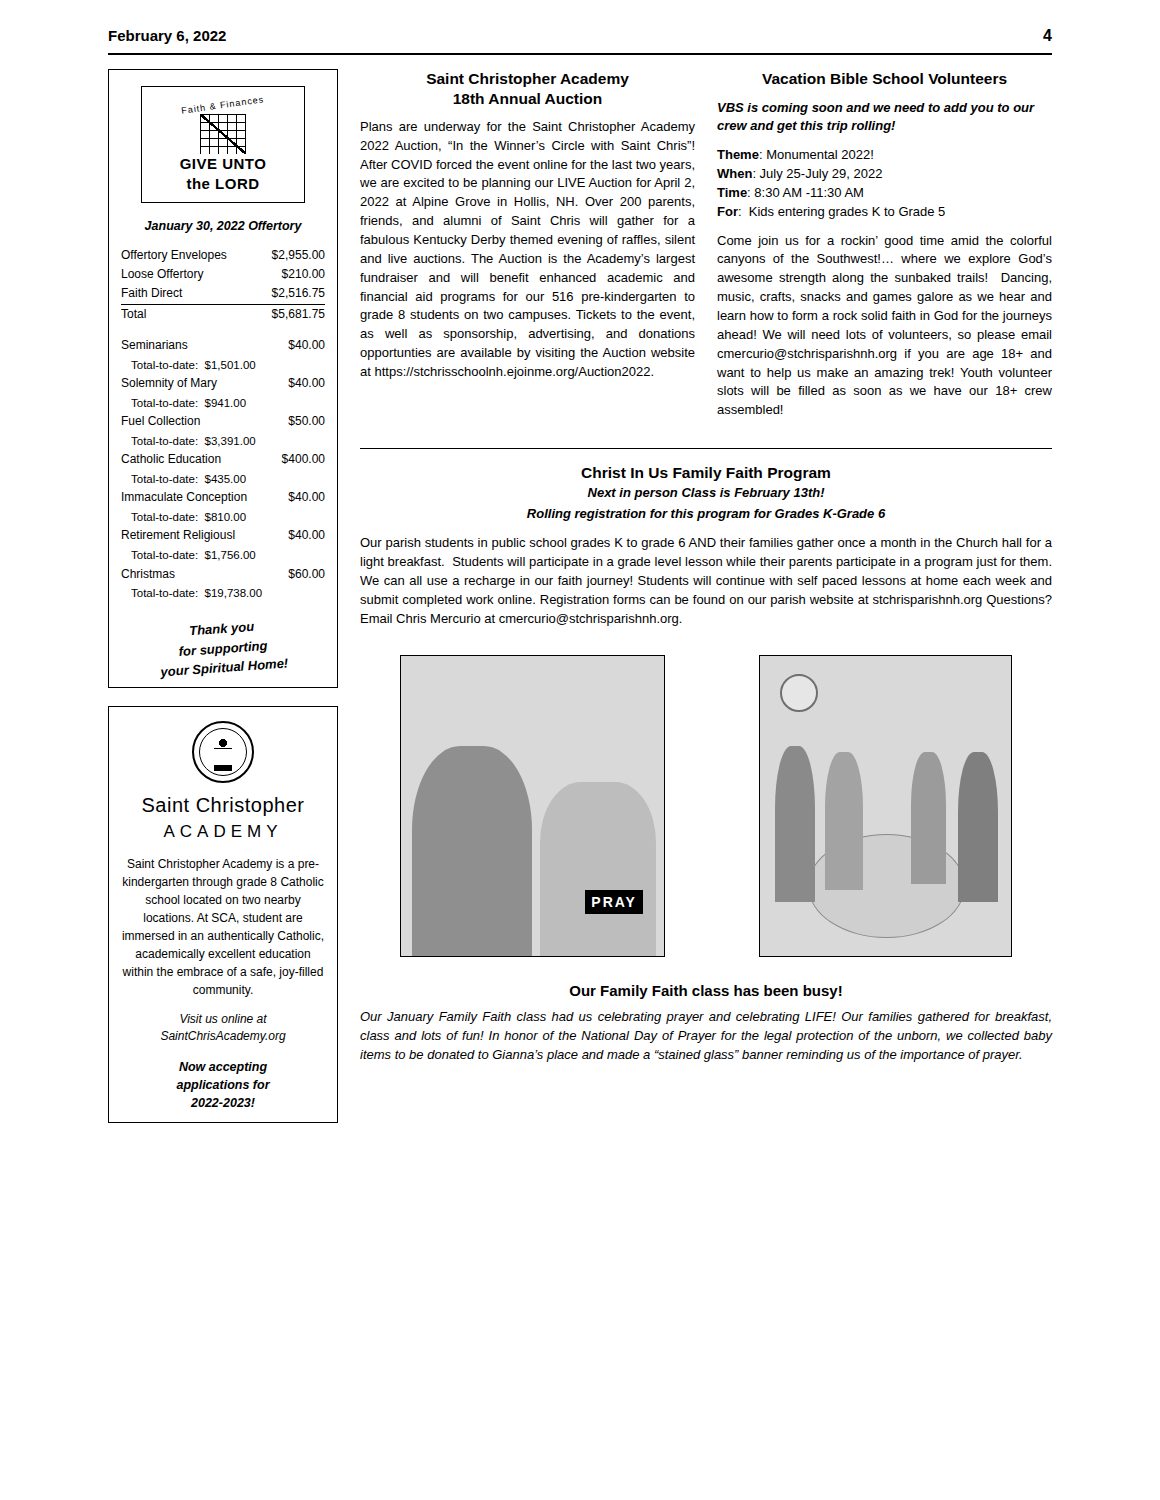February 6, 2022 4
Faith & Finances
GIVE UNTO
the LORD
January 30, 2022 Offertory
| Offertory Envelopes | $2,955.00 |
| Loose Offertory | $210.00 |
| Faith Direct | $2,516.75 |
| Total | $5,681.75 |
| Seminarians | $40.00 |
| Total-to-date: $1,501.00 | |
| Solemnity of Mary | $40.00 |
| Total-to-date: $941.00 | |
| Fuel Collection | $50.00 |
| Total-to-date: $3,391.00 | |
| Catholic Education | $400.00 |
| Total-to-date: $435.00 | |
| Immaculate Conception | $40.00 |
| Total-to-date: $810.00 | |
| Retirement Religiousl | $40.00 |
| Total-to-date: $1,756.00 | |
| Christmas | $60.00 |
| Total-to-date: $19,738.00 | |
Thank you
for supporting
your Spiritual Home!
Saint Christopher
ACADEMY
Saint Christopher Academy is a pre-kindergarten through grade 8 Catholic school located on two nearby locations. At SCA, student are immersed in an authentically Catholic, academically excellent education within the embrace of a safe, joy-filled community.
Visit us online at
SaintChrisAcademy.org
Now accepting
applications for
2022-2023!
Saint Christopher Academy
18th Annual Auction
Plans are underway for the Saint Christopher Academy 2022 Auction, “In the Winner’s Circle with Saint Chris”! After COVID forced the event online for the last two years, we are excited to be planning our LIVE Auction for April 2, 2022 at Alpine Grove in Hollis, NH. Over 200 parents, friends, and alumni of Saint Chris will gather for a fabulous Kentucky Derby themed evening of raffles, silent and live auctions. The Auction is the Academy’s largest fundraiser and will benefit enhanced academic and financial aid programs for our 516 pre-kindergarten to grade 8 students on two campuses. Tickets to the event, as well as sponsorship, advertising, and donations opportunties are available by visiting the Auction website at https://stchrisschoolnh.ejoinme.org/Auction2022.
Vacation Bible School Volunteers
VBS is coming soon and we need to add you to our crew and get this trip rolling!
Theme: Monumental 2022!
When: July 25-July 29, 2022
Time: 8:30 AM -11:30 AM
For: Kids entering grades K to Grade 5
Come join us for a rockin’ good time amid the colorful canyons of the Southwest!… where we explore God’s awesome strength along the sunbaked trails! Dancing, music, crafts, snacks and games galore as we hear and learn how to form a rock solid faith in God for the journeys ahead! We will need lots of volunteers, so please email cmercurio@stchrisparishnh.org if you are age 18+ and want to help us make an amazing trek! Youth volunteer slots will be filled as soon as we have our 18+ crew assembled!
Christ In Us Family Faith Program
Next in person Class is February 13th!
Rolling registration for this program for Grades K-Grade 6
Our parish students in public school grades K to grade 6 AND their families gather once a month in the Church hall for a light breakfast. Students will participate in a grade level lesson while their parents participate in a program just for them. We can all use a recharge in our faith journey! Students will continue with self paced lessons at home each week and submit completed work online. Registration forms can be found on our parish website at stchrisparishnh.org Questions? Email Chris Mercurio at cmercurio@stchrisparishnh.org.
PRAY
Family Faith class participants
Families gathered at a table
Our Family Faith class has been busy!
Our January Family Faith class had us celebrating prayer and celebrating LIFE! Our families gathered for breakfast, class and lots of fun! In honor of the National Day of Prayer for the legal protection of the unborn, we collected baby items to be donated to Gianna’s place and made a “stained glass” banner reminding us of the importance of prayer.